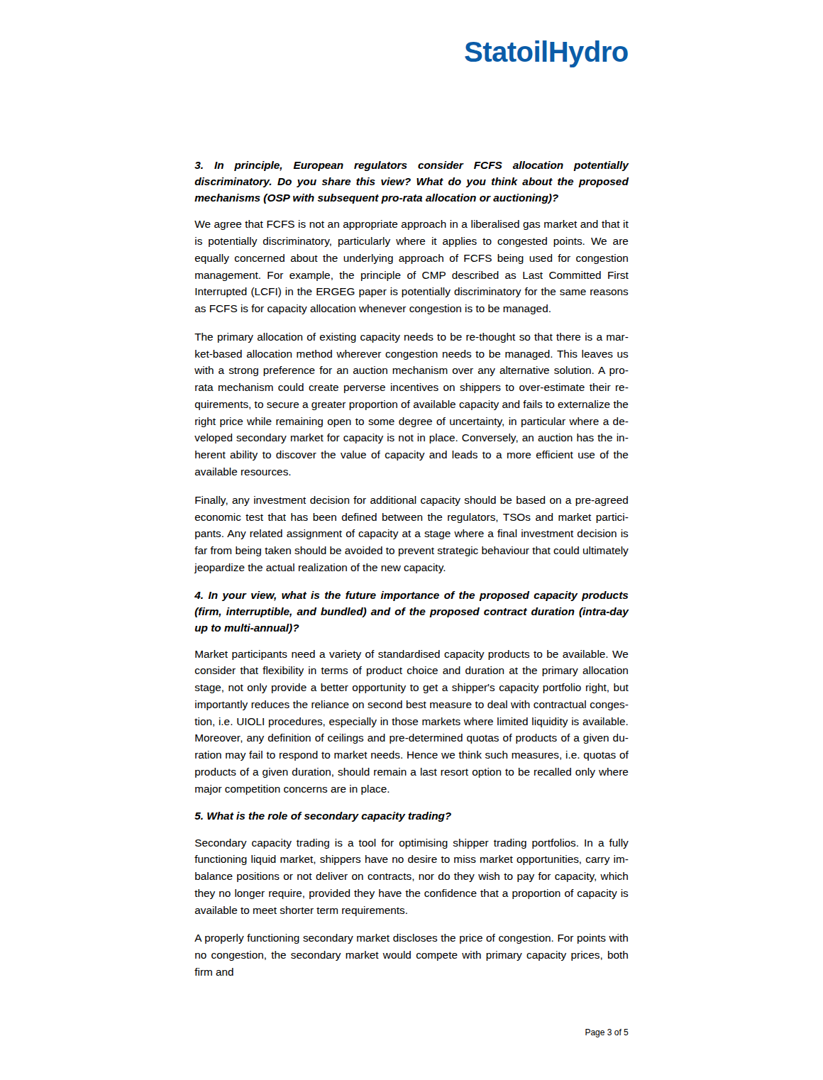Statoil Hydro
3. In principle, European regulators consider FCFS allocation potentially discriminatory. Do you share this view? What do you think about the proposed mechanisms (OSP with subsequent pro-rata allocation or auctioning)?
We agree that FCFS is not an appropriate approach in a liberalised gas market and that it is potentially discriminatory, particularly where it applies to congested points. We are equally concerned about the underlying approach of FCFS being used for congestion management. For example, the principle of CMP described as Last Committed First Interrupted (LCFI) in the ERGEG paper is potentially discriminatory for the same reasons as FCFS is for capacity allocation whenever congestion is to be managed.
The primary allocation of existing capacity needs to be re-thought so that there is a market-based allocation method wherever congestion needs to be managed. This leaves us with a strong preference for an auction mechanism over any alternative solution. A pro-rata mechanism could create perverse incentives on shippers to over-estimate their requirements, to secure a greater proportion of available capacity and fails to externalize the right price while remaining open to some degree of uncertainty, in particular where a developed secondary market for capacity is not in place. Conversely, an auction has the inherent ability to discover the value of capacity and leads to a more efficient use of the available resources.
Finally, any investment decision for additional capacity should be based on a pre-agreed economic test that has been defined between the regulators, TSOs and market participants. Any related assignment of capacity at a stage where a final investment decision is far from being taken should be avoided to prevent strategic behaviour that could ultimately jeopardize the actual realization of the new capacity.
4. In your view, what is the future importance of the proposed capacity products (firm, interruptible, and bundled) and of the proposed contract duration (intra-day up to multi-annual)?
Market participants need a variety of standardised capacity products to be available. We consider that flexibility in terms of product choice and duration at the primary allocation stage, not only provide a better opportunity to get a shipper's capacity portfolio right, but importantly reduces the reliance on second best measure to deal with contractual congestion, i.e. UIOLI procedures, especially in those markets where limited liquidity is available. Moreover, any definition of ceilings and pre-determined quotas of products of a given duration may fail to respond to market needs. Hence we think such measures, i.e. quotas of products of a given duration, should remain a last resort option to be recalled only where major competition concerns are in place.
5. What is the role of secondary capacity trading?
Secondary capacity trading is a tool for optimising shipper trading portfolios. In a fully functioning liquid market, shippers have no desire to miss market opportunities, carry imbalance positions or not deliver on contracts, nor do they wish to pay for capacity, which they no longer require, provided they have the confidence that a proportion of capacity is available to meet shorter term requirements.
A properly functioning secondary market discloses the price of congestion. For points with no congestion, the secondary market would compete with primary capacity prices, both firm and
Page 3 of 5